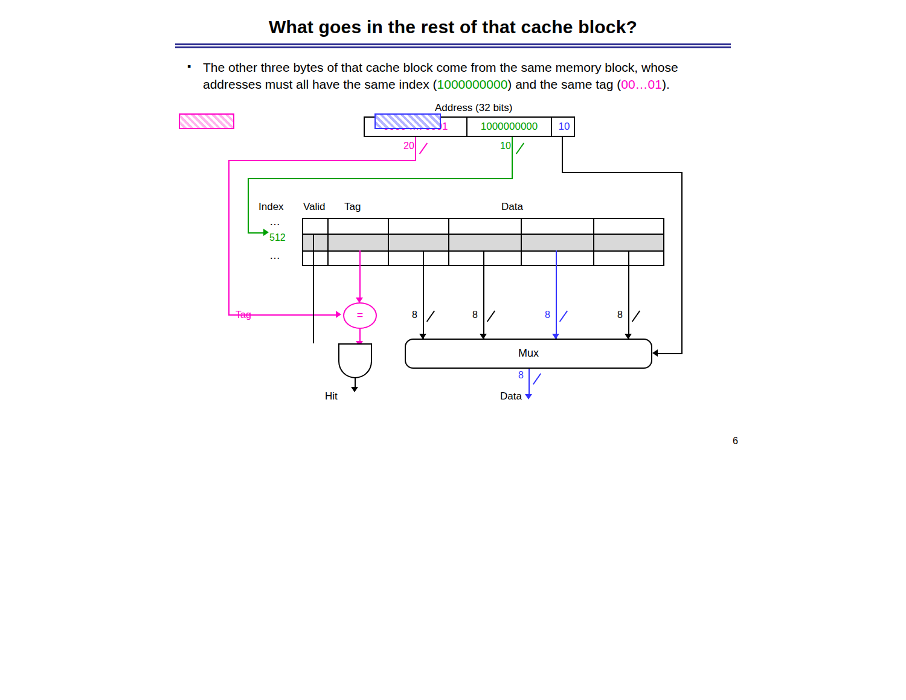What goes in the rest of that cache block?
The other three bytes of that cache block come from the same memory block, whose addresses must all have the same index (1000000000) and the same tag (00…01).
Address (32 bits)
0000 …. 0001
1000000000
10
20
10
Index
Valid
Tag
Data
…
512
…
=
Hit
8
8
8
8
Mux
8
Data
Tag
6